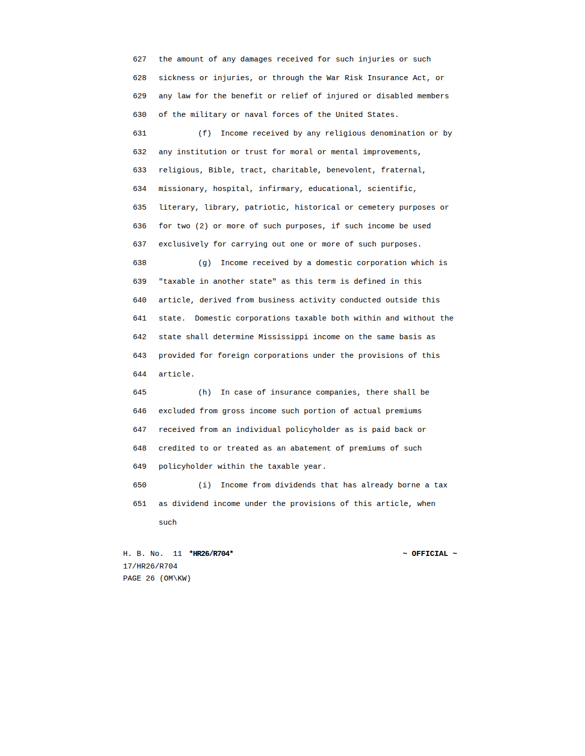627 the amount of any damages received for such injuries or such
628 sickness or injuries, or through the War Risk Insurance Act, or
629 any law for the benefit or relief of injured or disabled members
630 of the military or naval forces of the United States.
631 (f) Income received by any religious denomination or by
632 any institution or trust for moral or mental improvements,
633 religious, Bible, tract, charitable, benevolent, fraternal,
634 missionary, hospital, infirmary, educational, scientific,
635 literary, library, patriotic, historical or cemetery purposes or
636 for two (2) or more of such purposes, if such income be used
637 exclusively for carrying out one or more of such purposes.
638 (g) Income received by a domestic corporation which is
639"taxable in another state" as this term is defined in this
640 article, derived from business activity conducted outside this
641 state. Domestic corporations taxable both within and without the
642 state shall determine Mississippi income on the same basis as
643 provided for foreign corporations under the provisions of this
644 article.
645 (h) In case of insurance companies, there shall be
646 excluded from gross income such portion of actual premiums
647 received from an individual policyholder as is paid back or
648 credited to or treated as an abatement of premiums of such
649 policyholder within the taxable year.
650 (i) Income from dividends that has already borne a tax
651 as dividend income under the provisions of this article, when such
H. B. No. 11 *HR26/R704* ~ OFFICIAL ~
17/HR26/R704
PAGE 26 (OM\KW)